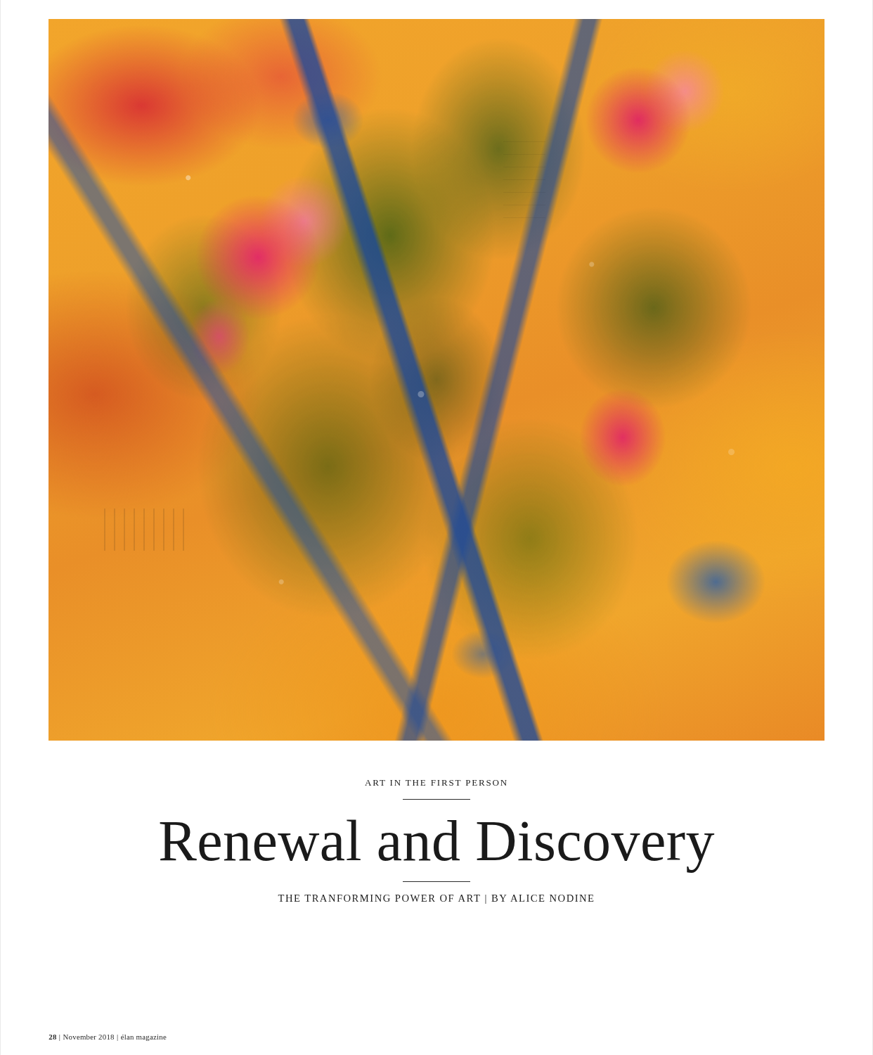Art in the First Person
Renewal and Discovery
The Tranforming Power of Art|By Alice Nodine
28|November 2018|élan magazine